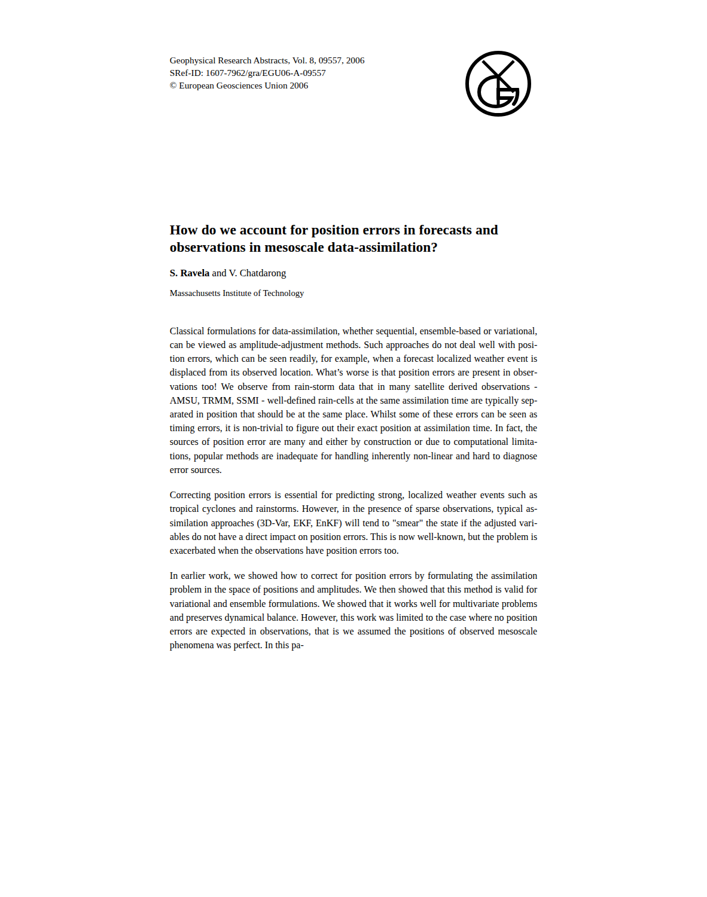Geophysical Research Abstracts, Vol. 8, 09557, 2006
SRef-ID: 1607-7962/gra/EGU06-A-09557
© European Geosciences Union 2006
How do we account for position errors in forecasts and observations in mesoscale data-assimilation?
S. Ravela and V. Chatdarong
Massachusetts Institute of Technology
Classical formulations for data-assimilation, whether sequential, ensemble-based or variational, can be viewed as amplitude-adjustment methods. Such approaches do not deal well with position errors, which can be seen readily, for example, when a forecast localized weather event is displaced from its observed location. What’s worse is that position errors are present in observations too! We observe from rain-storm data that in many satellite derived observations - AMSU, TRMM, SSMI - well-defined rain-cells at the same assimilation time are typically separated in position that should be at the same place. Whilst some of these errors can be seen as timing errors, it is non-trivial to figure out their exact position at assimilation time. In fact, the sources of position error are many and either by construction or due to computational limitations, popular methods are inadequate for handling inherently non-linear and hard to diagnose error sources.
Correcting position errors is essential for predicting strong, localized weather events such as tropical cyclones and rainstorms. However, in the presence of sparse observations, typical assimilation approaches (3D-Var, EKF, EnKF) will tend to "smear" the state if the adjusted variables do not have a direct impact on position errors. This is now well-known, but the problem is exacerbated when the observations have position errors too.
In earlier work, we showed how to correct for position errors by formulating the assimilation problem in the space of positions and amplitudes. We then showed that this method is valid for variational and ensemble formulations. We showed that it works well for multivariate problems and preserves dynamical balance. However, this work was limited to the case where no position errors are expected in observations, that is we assumed the positions of observed mesoscale phenomena was perfect. In this pa-